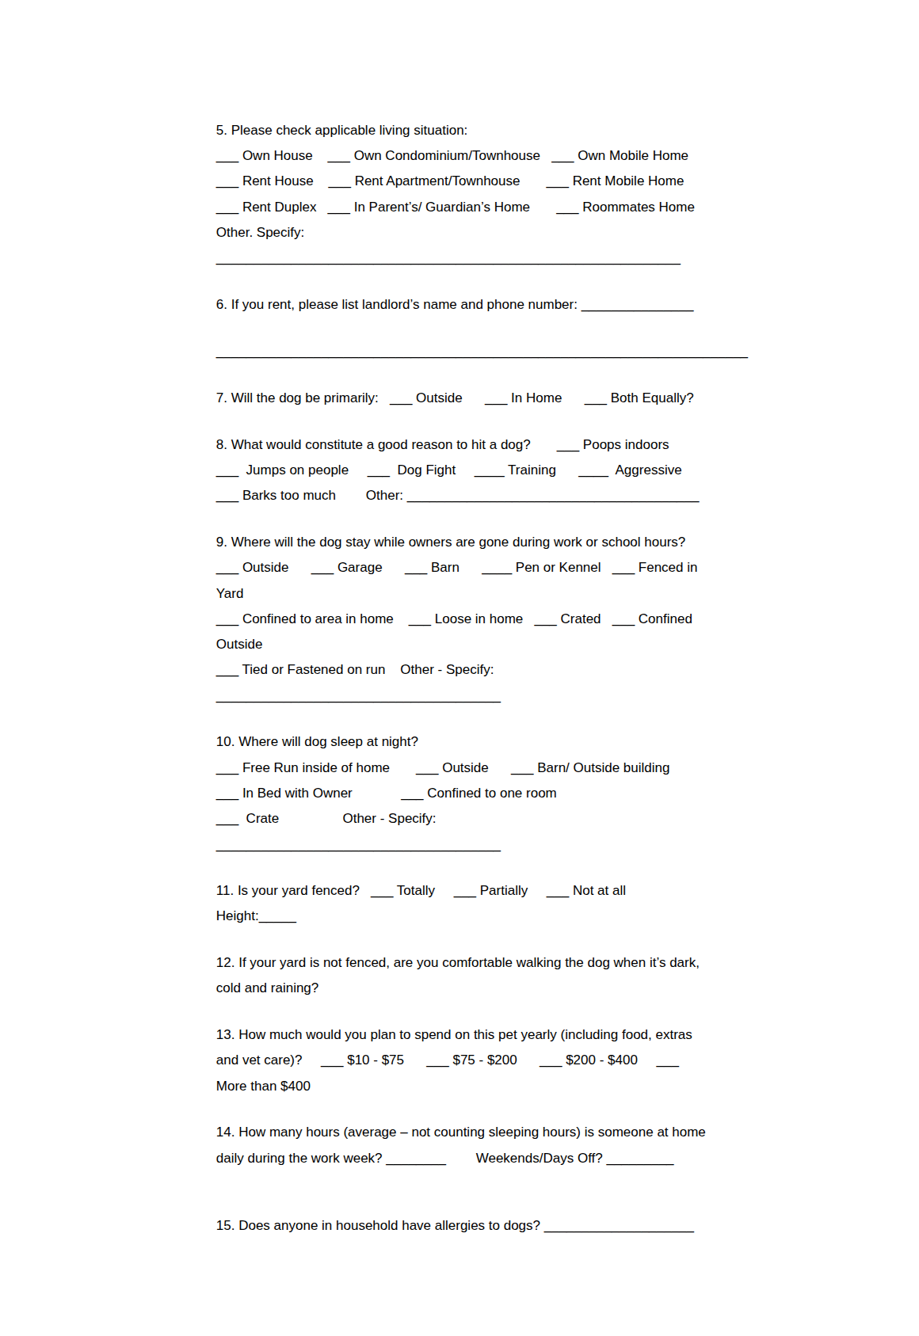5. Please check applicable living situation:
___ Own House ___ Own Condominium/Townhouse ___ Own Mobile Home
___ Rent House ___ Rent Apartment/Townhouse ___ Rent Mobile Home
___ Rent Duplex ___ In Parent’s/ Guardian’s Home ___ Roommates Home
Other. Specify: ______________________________________________________________
6. If you rent, please list landlord’s name and phone number: _______________
_______________________________________________________________________
7. Will the dog be primarily: ___ Outside ___ In Home ___ Both Equally?
8. What would constitute a good reason to hit a dog? ___ Poops indoors
___ Jumps on people ___ Dog Fight ____ Training ____ Aggressive
___ Barks too much Other: _______________________________________
9. Where will the dog stay while owners are gone during work or school hours?
___ Outside ___ Garage ___ Barn ____ Pen or Kennel ___ Fenced in Yard
___ Confined to area in home ___ Loose in home ___ Crated ___ Confined Outside
___ Tied or Fastened on run Other - Specify: ______________________________________
10. Where will dog sleep at night?
___ Free Run inside of home ___ Outside ___ Barn/ Outside building
___ In Bed with Owner ___ Confined to one room
___ Crate Other - Specify: ______________________________________
11. Is your yard fenced? ___ Totally ___ Partially ___ Not at all Height:_____
12. If your yard is not fenced, are you comfortable walking the dog when it’s dark, cold and raining?
13. How much would you plan to spend on this pet yearly (including food, extras and vet care)? ___ $10 - $75 ___ $75 - $200 ___ $200 - $400 ___ More than $400
14. How many hours (average – not counting sleeping hours) is someone at home daily during the work week? ________ Weekends/Days Off? _________
15. Does anyone in household have allergies to dogs? ____________________